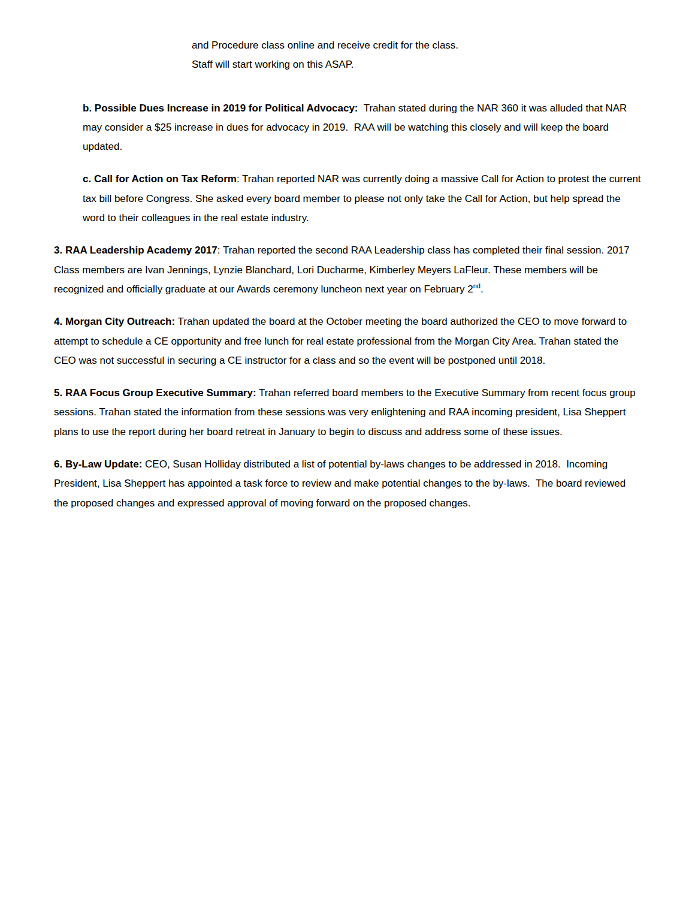and Procedure class online and receive credit for the class.
Staff will start working on this ASAP.
b. Possible Dues Increase in 2019 for Political Advocacy: Trahan stated during the NAR 360 it was alluded that NAR may consider a $25 increase in dues for advocacy in 2019. RAA will be watching this closely and will keep the board updated.
c. Call for Action on Tax Reform: Trahan reported NAR was currently doing a massive Call for Action to protest the current tax bill before Congress. She asked every board member to please not only take the Call for Action, but help spread the word to their colleagues in the real estate industry.
3. RAA Leadership Academy 2017: Trahan reported the second RAA Leadership class has completed their final session. 2017 Class members are Ivan Jennings, Lynzie Blanchard, Lori Ducharme, Kimberley Meyers LaFleur. These members will be recognized and officially graduate at our Awards ceremony luncheon next year on February 2nd.
4. Morgan City Outreach: Trahan updated the board at the October meeting the board authorized the CEO to move forward to attempt to schedule a CE opportunity and free lunch for real estate professional from the Morgan City Area. Trahan stated the CEO was not successful in securing a CE instructor for a class and so the event will be postponed until 2018.
5. RAA Focus Group Executive Summary: Trahan referred board members to the Executive Summary from recent focus group sessions. Trahan stated the information from these sessions was very enlightening and RAA incoming president, Lisa Sheppert plans to use the report during her board retreat in January to begin to discuss and address some of these issues.
6. By-Law Update: CEO, Susan Holliday distributed a list of potential by-laws changes to be addressed in 2018. Incoming President, Lisa Sheppert has appointed a task force to review and make potential changes to the by-laws. The board reviewed the proposed changes and expressed approval of moving forward on the proposed changes.